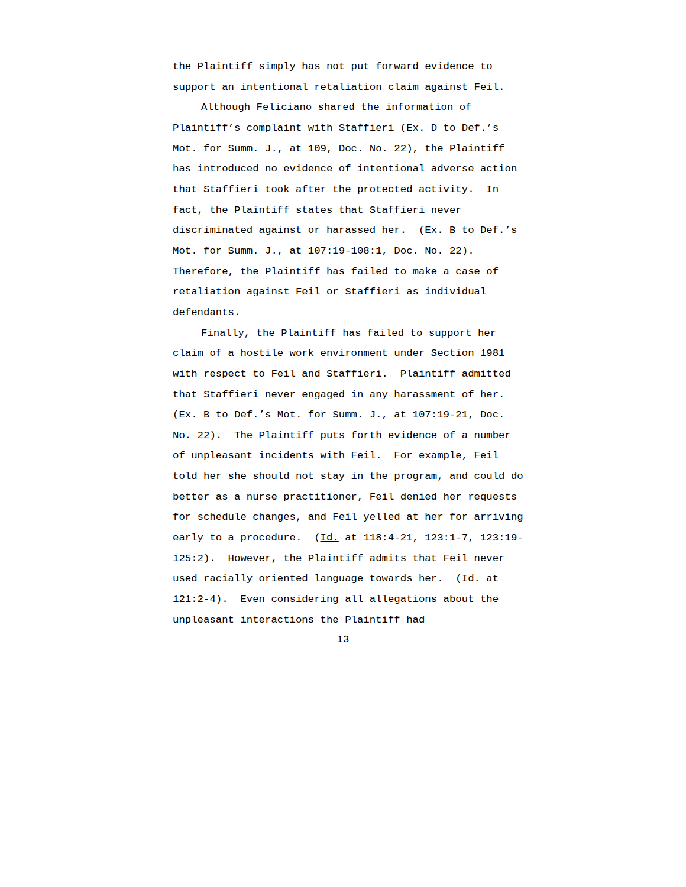the Plaintiff simply has not put forward evidence to support an intentional retaliation claim against Feil.
Although Feliciano shared the information of Plaintiff’s complaint with Staffieri (Ex. D to Def.’s Mot. for Summ. J., at 109, Doc. No. 22), the Plaintiff has introduced no evidence of intentional adverse action that Staffieri took after the protected activity. In fact, the Plaintiff states that Staffieri never discriminated against or harassed her. (Ex. B to Def.’s Mot. for Summ. J., at 107:19-108:1, Doc. No. 22). Therefore, the Plaintiff has failed to make a case of retaliation against Feil or Staffieri as individual defendants.
Finally, the Plaintiff has failed to support her claim of a hostile work environment under Section 1981 with respect to Feil and Staffieri. Plaintiff admitted that Staffieri never engaged in any harassment of her. (Ex. B to Def.’s Mot. for Summ. J., at 107:19-21, Doc. No. 22). The Plaintiff puts forth evidence of a number of unpleasant incidents with Feil. For example, Feil told her she should not stay in the program, and could do better as a nurse practitioner, Feil denied her requests for schedule changes, and Feil yelled at her for arriving early to a procedure. (Id. at 118:4-21, 123:1-7, 123:19-125:2). However, the Plaintiff admits that Feil never used racially oriented language towards her. (Id. at 121:2-4). Even considering all allegations about the unpleasant interactions the Plaintiff had
13